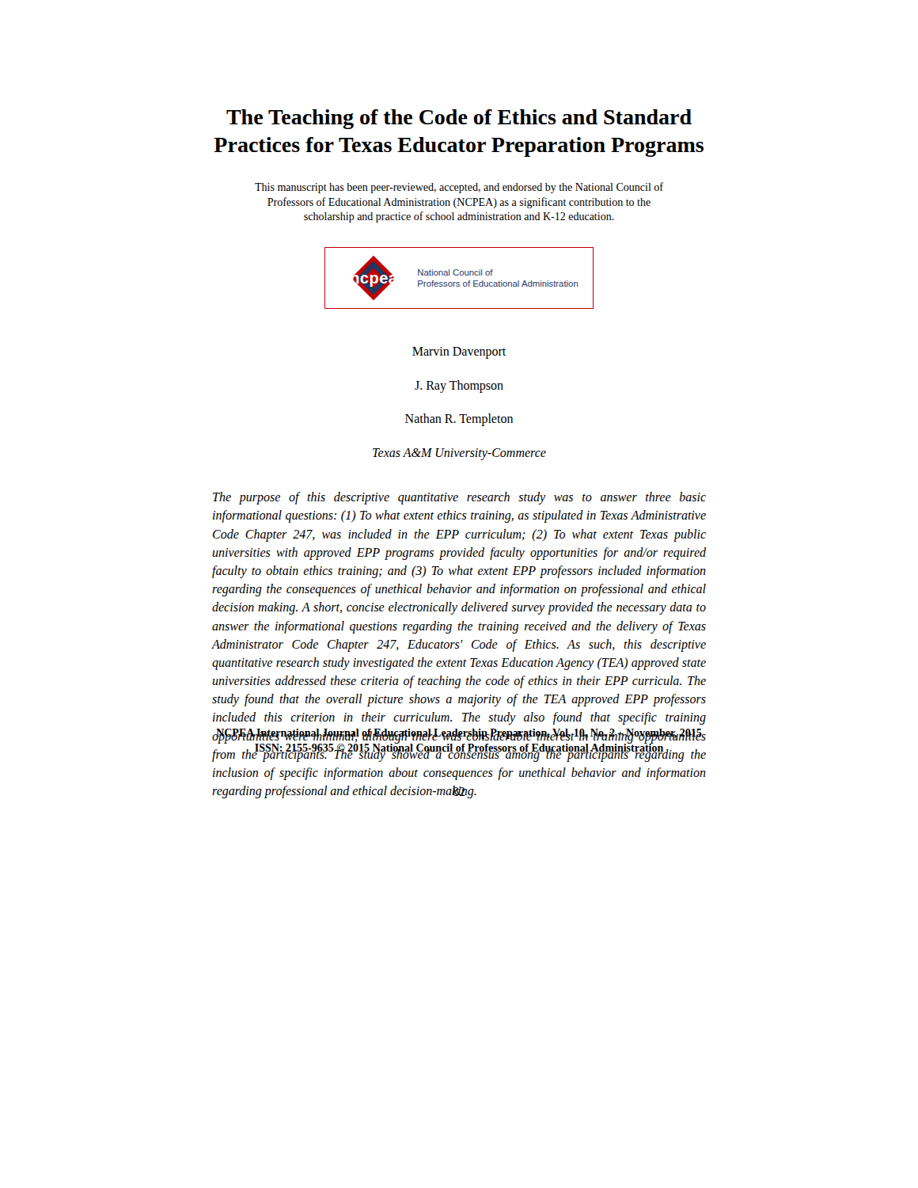The Teaching of the Code of Ethics and Standard
Practices for Texas Educator Preparation Programs
This manuscript has been peer-reviewed, accepted, and endorsed by the National Council of Professors of Educational Administration (NCPEA) as a significant contribution to the scholarship and practice of school administration and K-12 education.
ncpea
National Council of
Professors of Educational Administration
Marvin Davenport
J. Ray Thompson
Nathan R. Templeton
Texas A&M University-Commerce
The purpose of this descriptive quantitative research study was to answer three basic informational questions: (1) To what extent ethics training, as stipulated in Texas Administrative Code Chapter 247, was included in the EPP curriculum; (2) To what extent Texas public universities with approved EPP programs provided faculty opportunities for and/or required faculty to obtain ethics training; and (3) To what extent EPP professors included information regarding the consequences of unethical behavior and information on professional and ethical decision making. A short, concise electronically delivered survey provided the necessary data to answer the informational questions regarding the training received and the delivery of Texas Administrator Code Chapter 247, Educators' Code of Ethics. As such, this descriptive quantitative research study investigated the extent Texas Education Agency (TEA) approved state universities addressed these criteria of teaching the code of ethics in their EPP curricula. The study found that the overall picture shows a majority of the TEA approved EPP professors included this criterion in their curriculum. The study also found that specific training opportunities were minimal, although there was considerable interest in training opportunities from the participants. The study showed a consensus among the participants regarding the inclusion of specific information about consequences for unethical behavior and information regarding professional and ethical decision-making.
NCPEA International Journal of Educational Leadership Preparation, Vol. 10, No. 2 – November, 2015
ISSN: 2155-9635 © 2015 National Council of Professors of Educational Administration
82